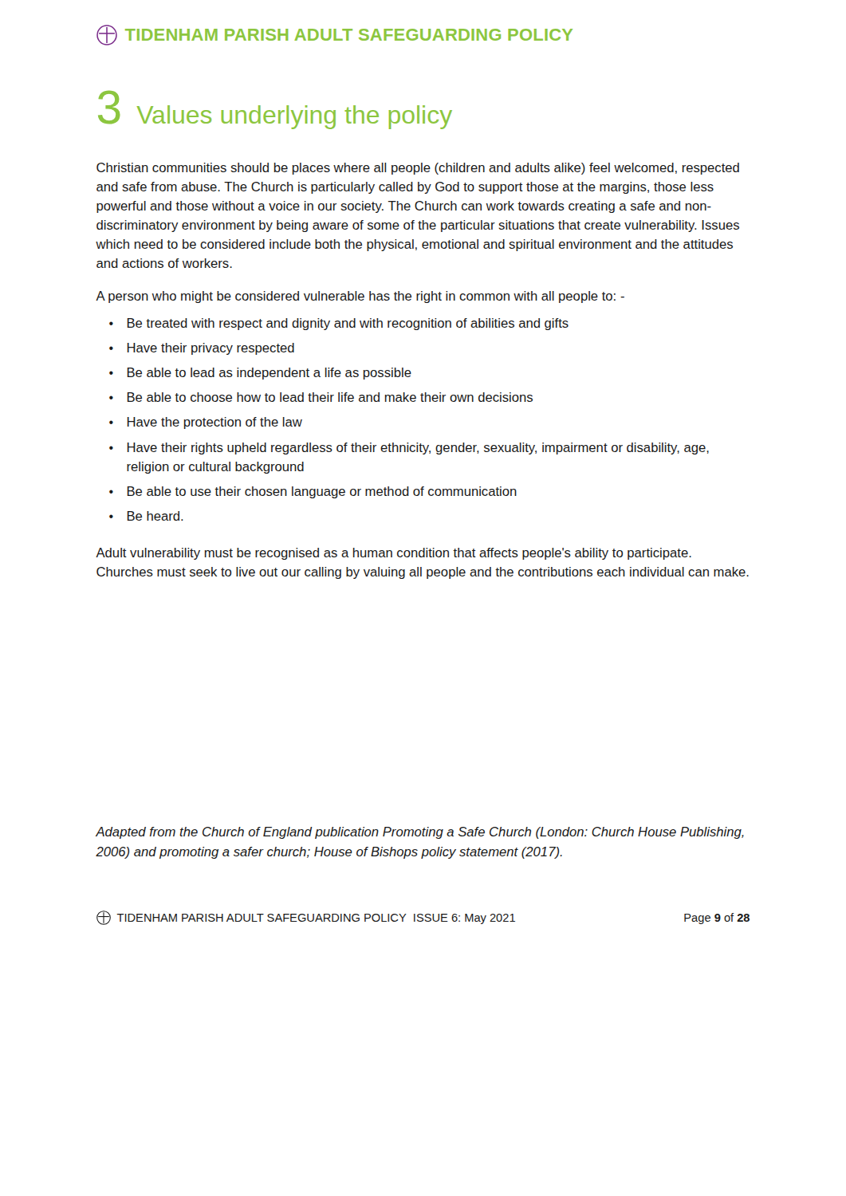TIDENHAM PARISH ADULT SAFEGUARDING POLICY
3
Values underlying the policy
Christian communities should be places where all people (children and adults alike) feel welcomed, respected and safe from abuse. The Church is particularly called by God to support those at the margins, those less powerful and those without a voice in our society. The Church can work towards creating a safe and non-discriminatory environment by being aware of some of the particular situations that create vulnerability. Issues which need to be considered include both the physical, emotional and spiritual environment and the attitudes and actions of workers.
A person who might be considered vulnerable has the right in common with all people to: -
Be treated with respect and dignity and with recognition of abilities and gifts
Have their privacy respected
Be able to lead as independent a life as possible
Be able to choose how to lead their life and make their own decisions
Have the protection of the law
Have their rights upheld regardless of their ethnicity, gender, sexuality, impairment or disability, age, religion or cultural background
Be able to use their chosen language or method of communication
Be heard.
Adult vulnerability must be recognised as a human condition that affects people's ability to participate. Churches must seek to live out our calling by valuing all people and the contributions each individual can make.
Adapted from the Church of England publication Promoting a Safe Church (London: Church House Publishing, 2006) and promoting a safer church; House of Bishops policy statement (2017).
TIDENHAM PARISH ADULT SAFEGUARDING POLICY ISSUE 6: May 2021
Page 9 of 28